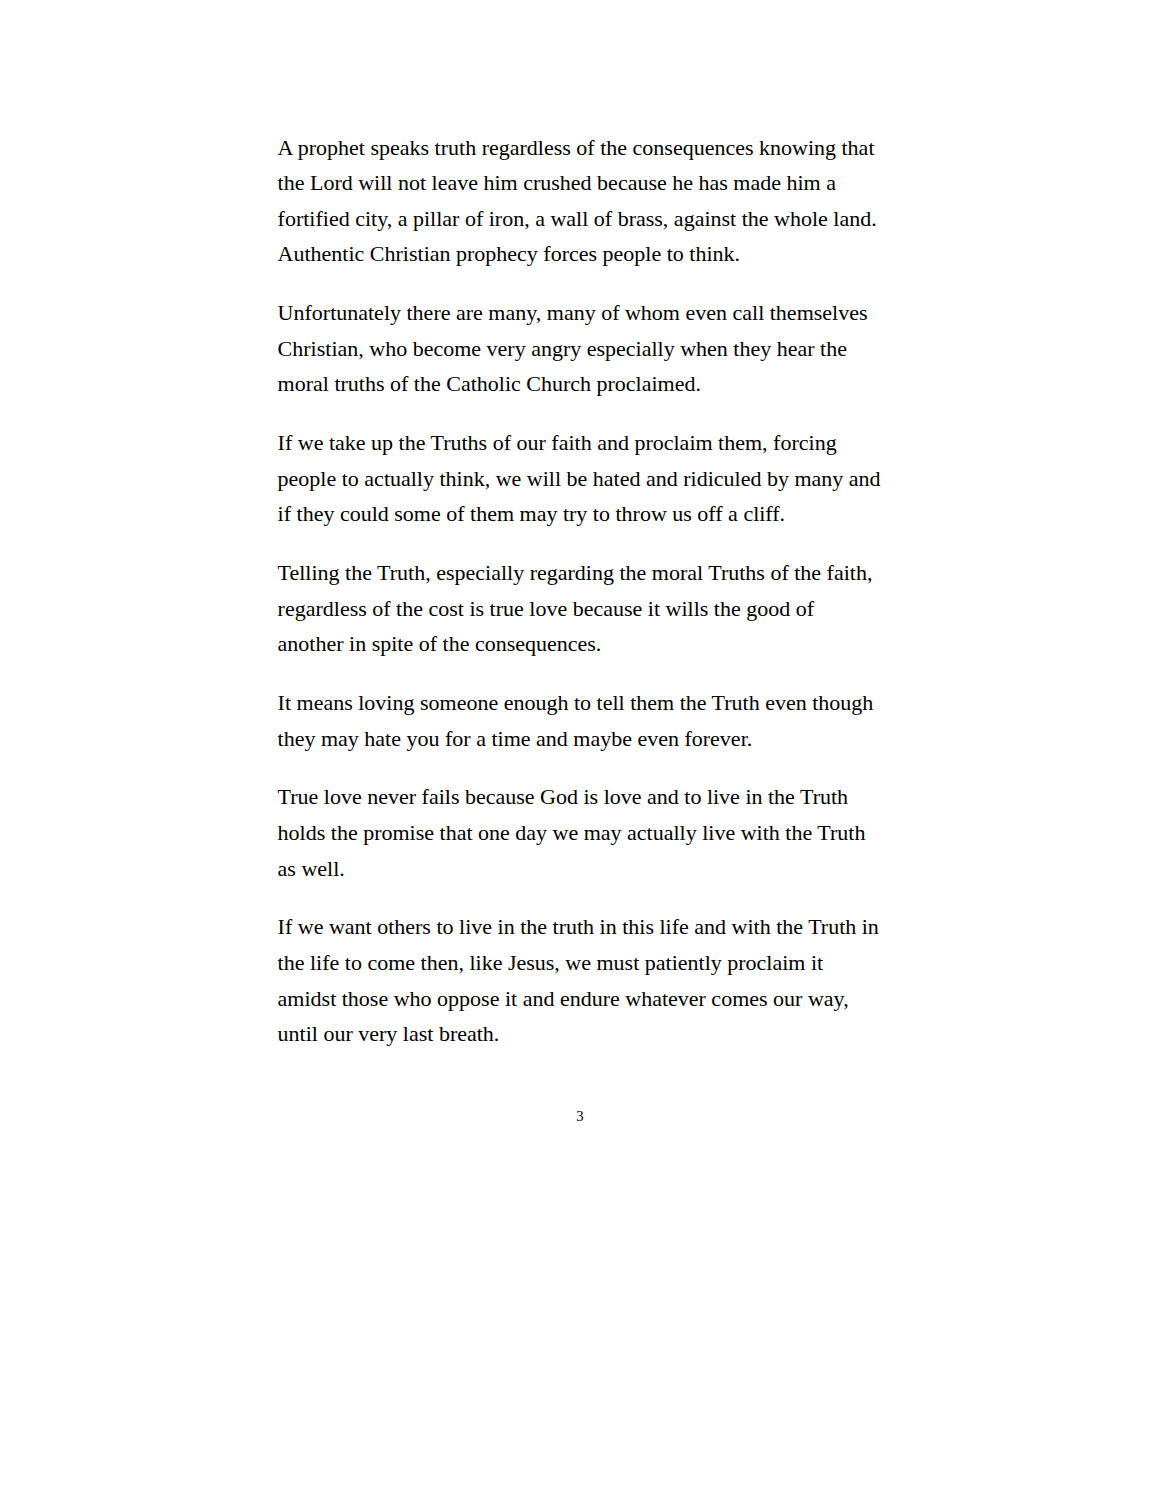A prophet speaks truth regardless of the consequences knowing that the Lord will not leave him crushed because he has made him a fortified city, a pillar of iron, a wall of brass, against the whole land. Authentic Christian prophecy forces people to think.
Unfortunately there are many, many of whom even call themselves Christian, who become very angry especially when they hear the moral truths of the Catholic Church proclaimed.
If we take up the Truths of our faith and proclaim them, forcing people to actually think, we will be hated and ridiculed by many and if they could some of them may try to throw us off a cliff.
Telling the Truth, especially regarding the moral Truths of the faith, regardless of the cost is true love because it wills the good of another in spite of the consequences.
It means loving someone enough to tell them the Truth even though they may hate you for a time and maybe even forever.
True love never fails because God is love and to live in the Truth holds the promise that one day we may actually live with the Truth as well.
If we want others to live in the truth in this life and with the Truth in the life to come then, like Jesus, we must patiently proclaim it amidst those who oppose it and endure whatever comes our way, until our very last breath.
3